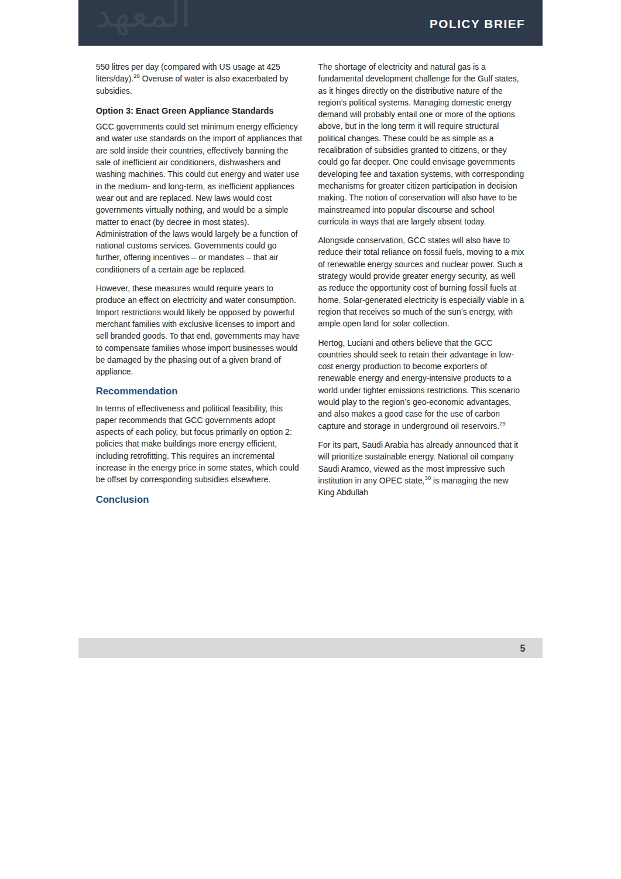المعهد
POLICY BRIEF
550 litres per day (compared with US usage at 425 liters/day).28 Overuse of water is also exacerbated by subsidies.
Option 3: Enact Green Appliance Standards
GCC governments could set minimum energy efficiency and water use standards on the import of appliances that are sold inside their countries, effectively banning the sale of inefficient air conditioners, dishwashers and washing machines. This could cut energy and water use in the medium- and long-term, as inefficient appliances wear out and are replaced. New laws would cost governments virtually nothing, and would be a simple matter to enact (by decree in most states). Administration of the laws would largely be a function of national customs services. Governments could go further, offering incentives – or mandates – that air conditioners of a certain age be replaced.
However, these measures would require years to produce an effect on electricity and water consumption. Import restrictions would likely be opposed by powerful merchant families with exclusive licenses to import and sell branded goods. To that end, governments may have to compensate families whose import businesses would be damaged by the phasing out of a given brand of appliance.
Recommendation
In terms of effectiveness and political feasibility, this paper recommends that GCC governments adopt aspects of each policy, but focus primarily on option 2: policies that make buildings more energy efficient, including retrofitting. This requires an incremental increase in the energy price in some states, which could be offset by corresponding subsidies elsewhere.
Conclusion
The shortage of electricity and natural gas is a fundamental development challenge for the Gulf states, as it hinges directly on the distributive nature of the region’s political systems. Managing domestic energy demand will probably entail one or more of the options above, but in the long term it will require structural political changes. These could be as simple as a recalibration of subsidies granted to citizens, or they could go far deeper. One could envisage governments developing fee and taxation systems, with corresponding mechanisms for greater citizen participation in decision making. The notion of conservation will also have to be mainstreamed into popular discourse and school curricula in ways that are largely absent today.
Alongside conservation, GCC states will also have to reduce their total reliance on fossil fuels, moving to a mix of renewable energy sources and nuclear power. Such a strategy would provide greater energy security, as well as reduce the opportunity cost of burning fossil fuels at home. Solar-generated electricity is especially viable in a region that receives so much of the sun’s energy, with ample open land for solar collection.
Hertog, Luciani and others believe that the GCC countries should seek to retain their advantage in low-cost energy production to become exporters of renewable energy and energy-intensive products to a world under tighter emissions restrictions. This scenario would play to the region’s geo-economic advantages, and also makes a good case for the use of carbon capture and storage in underground oil reservoirs.29
For its part, Saudi Arabia has already announced that it will prioritize sustainable energy. National oil company Saudi Aramco, viewed as the most impressive such institution in any OPEC state,30 is managing the new King Abdullah
5